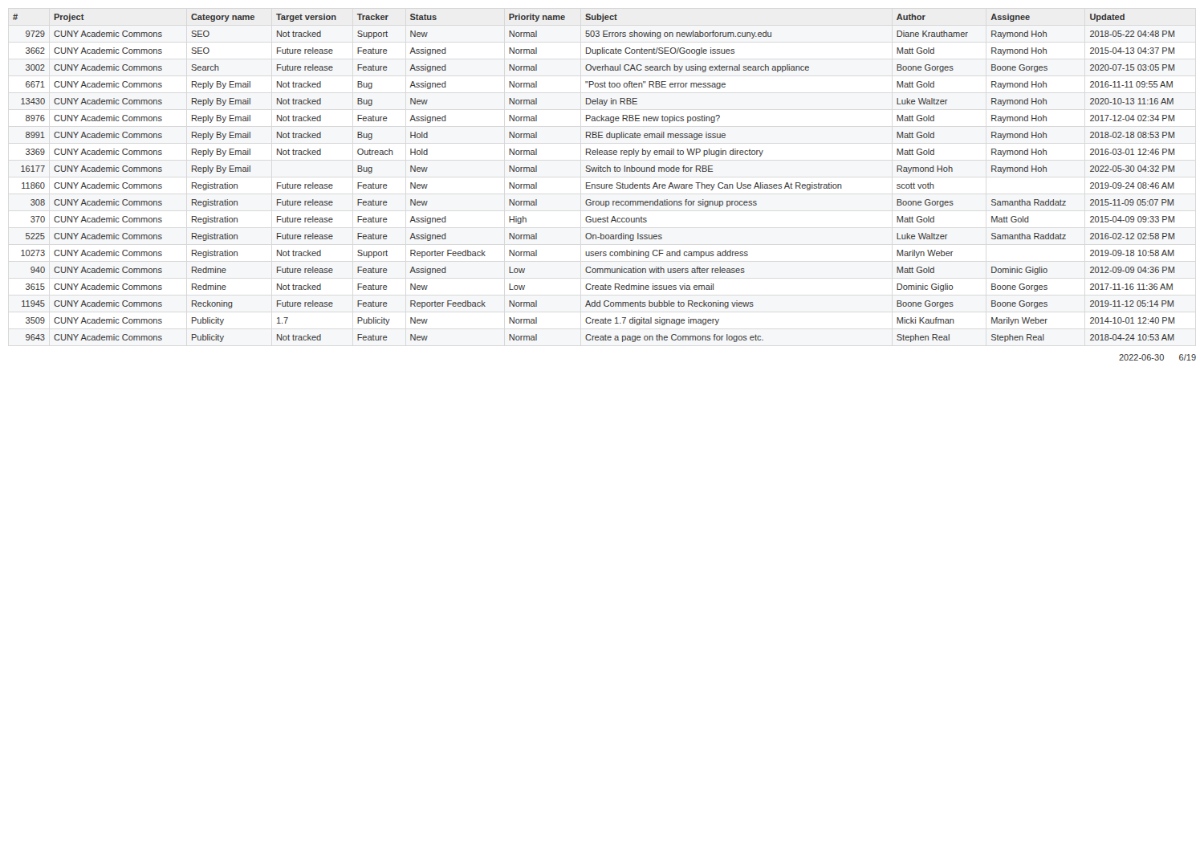| # | Project | Category name | Target version | Tracker | Status | Priority name | Subject | Author | Assignee | Updated |
| --- | --- | --- | --- | --- | --- | --- | --- | --- | --- | --- |
| 9729 | CUNY Academic Commons | SEO | Not tracked | Support | New | Normal | 503 Errors showing on newlaborforum.cuny.edu | Diane Krauthamer | Raymond Hoh | 2018-05-22 04:48 PM |
| 3662 | CUNY Academic Commons | SEO | Future release | Feature | Assigned | Normal | Duplicate Content/SEO/Google issues | Matt Gold | Raymond Hoh | 2015-04-13 04:37 PM |
| 3002 | CUNY Academic Commons | Search | Future release | Feature | Assigned | Normal | Overhaul CAC search by using external search appliance | Boone Gorges | Boone Gorges | 2020-07-15 03:05 PM |
| 6671 | CUNY Academic Commons | Reply By Email | Not tracked | Bug | Assigned | Normal | "Post too often" RBE error message | Matt Gold | Raymond Hoh | 2016-11-11 09:55 AM |
| 13430 | CUNY Academic Commons | Reply By Email | Not tracked | Bug | New | Normal | Delay in RBE | Luke Waltzer | Raymond Hoh | 2020-10-13 11:16 AM |
| 8976 | CUNY Academic Commons | Reply By Email | Not tracked | Feature | Assigned | Normal | Package RBE new topics posting? | Matt Gold | Raymond Hoh | 2017-12-04 02:34 PM |
| 8991 | CUNY Academic Commons | Reply By Email | Not tracked | Bug | Hold | Normal | RBE duplicate email message issue | Matt Gold | Raymond Hoh | 2018-02-18 08:53 PM |
| 3369 | CUNY Academic Commons | Reply By Email | Not tracked | Outreach | Hold | Normal | Release reply by email to WP plugin directory | Matt Gold | Raymond Hoh | 2016-03-01 12:46 PM |
| 16177 | CUNY Academic Commons | Reply By Email | | Bug | New | Normal | Switch to Inbound mode for RBE | Raymond Hoh | Raymond Hoh | 2022-05-30 04:32 PM |
| 11860 | CUNY Academic Commons | Registration | Future release | Feature | New | Normal | Ensure Students Are Aware They Can Use Aliases At Registration | scott voth | | 2019-09-24 08:46 AM |
| 308 | CUNY Academic Commons | Registration | Future release | Feature | New | Normal | Group recommendations for signup process | Boone Gorges | Samantha Raddatz | 2015-11-09 05:07 PM |
| 370 | CUNY Academic Commons | Registration | Future release | Feature | Assigned | High | Guest Accounts | Matt Gold | Matt Gold | 2015-04-09 09:33 PM |
| 5225 | CUNY Academic Commons | Registration | Future release | Feature | Assigned | Normal | On-boarding Issues | Luke Waltzer | Samantha Raddatz | 2016-02-12 02:58 PM |
| 10273 | CUNY Academic Commons | Registration | Not tracked | Support | Reporter Feedback | Normal | users combining CF and campus address | Marilyn Weber | | 2019-09-18 10:58 AM |
| 940 | CUNY Academic Commons | Redmine | Future release | Feature | Assigned | Low | Communication with users after releases | Matt Gold | Dominic Giglio | 2012-09-09 04:36 PM |
| 3615 | CUNY Academic Commons | Redmine | Not tracked | Feature | New | Low | Create Redmine issues via email | Dominic Giglio | Boone Gorges | 2017-11-16 11:36 AM |
| 11945 | CUNY Academic Commons | Reckoning | Future release | Feature | Reporter Feedback | Normal | Add Comments bubble to Reckoning views | Boone Gorges | Boone Gorges | 2019-11-12 05:14 PM |
| 3509 | CUNY Academic Commons | Publicity | 1.7 | Publicity | New | Normal | Create 1.7 digital signage imagery | Micki Kaufman | Marilyn Weber | 2014-10-01 12:40 PM |
| 9643 | CUNY Academic Commons | Publicity | Not tracked | Feature | New | Normal | Create a page on the Commons for logos etc. | Stephen Real | Stephen Real | 2018-04-24 10:53 AM |
2022-06-30 6/19